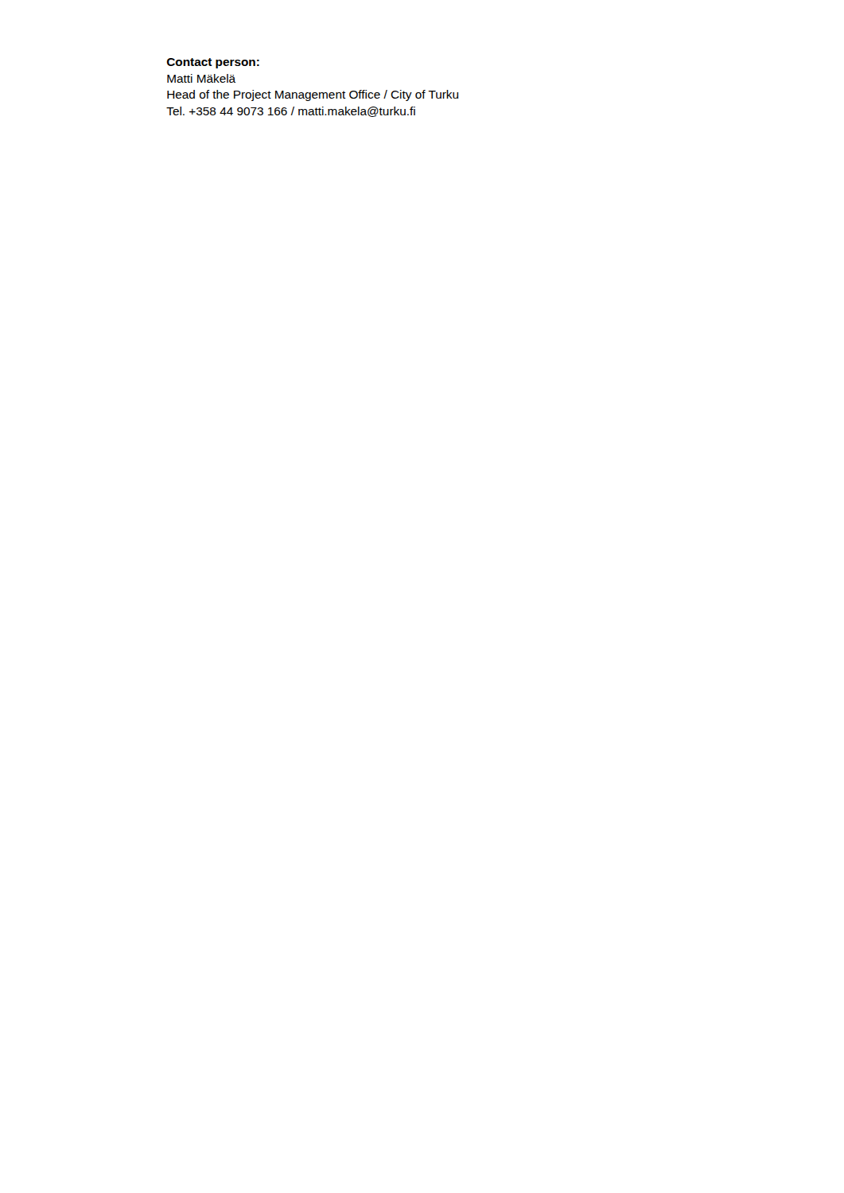Contact person:
Matti Mäkelä
Head of the Project Management Office / City of Turku
Tel. +358 44 9073 166 / matti.makela@turku.fi